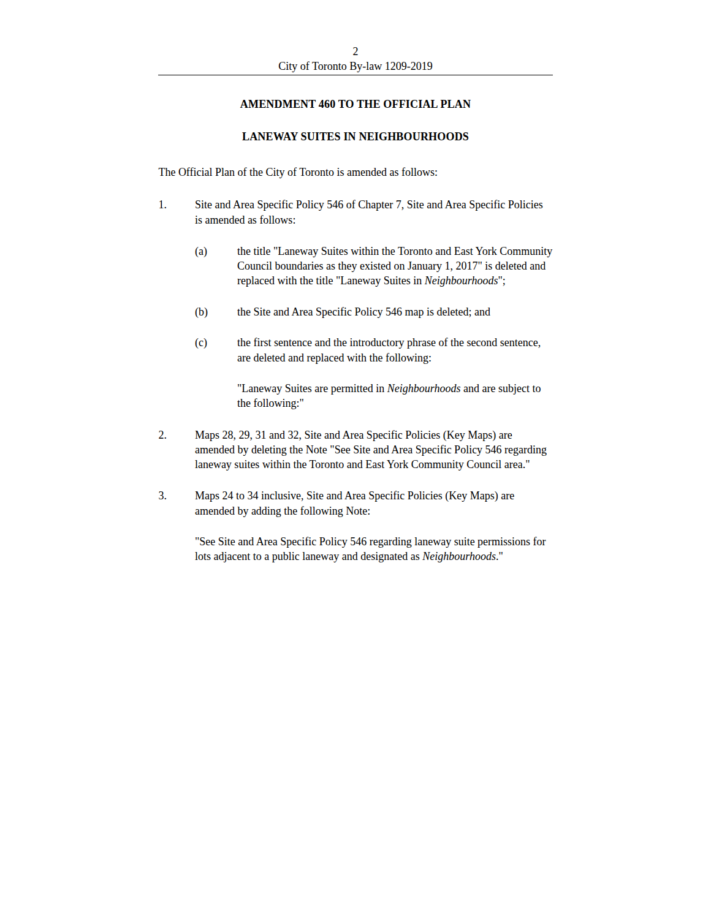2
City of Toronto By-law 1209-2019
AMENDMENT 460 TO THE OFFICIAL PLAN
LANEWAY SUITES IN NEIGHBOURHOODS
The Official Plan of the City of Toronto is amended as follows:
1.
Site and Area Specific Policy 546 of Chapter 7, Site and Area Specific Policies is amended as follows:
(a)
the title "Laneway Suites within the Toronto and East York Community Council boundaries as they existed on January 1, 2017" is deleted and replaced with the title "Laneway Suites in Neighbourhoods";
(b)
the Site and Area Specific Policy 546 map is deleted; and
(c)
the first sentence and the introductory phrase of the second sentence, are deleted and replaced with the following:
"Laneway Suites are permitted in Neighbourhoods and are subject to the following:"
2.
Maps 28, 29, 31 and 32, Site and Area Specific Policies (Key Maps) are amended by deleting the Note "See Site and Area Specific Policy 546 regarding laneway suites within the Toronto and East York Community Council area."
3.
Maps 24 to 34 inclusive, Site and Area Specific Policies (Key Maps) are amended by adding the following Note:
"See Site and Area Specific Policy 546 regarding laneway suite permissions for lots adjacent to a public laneway and designated as Neighbourhoods."